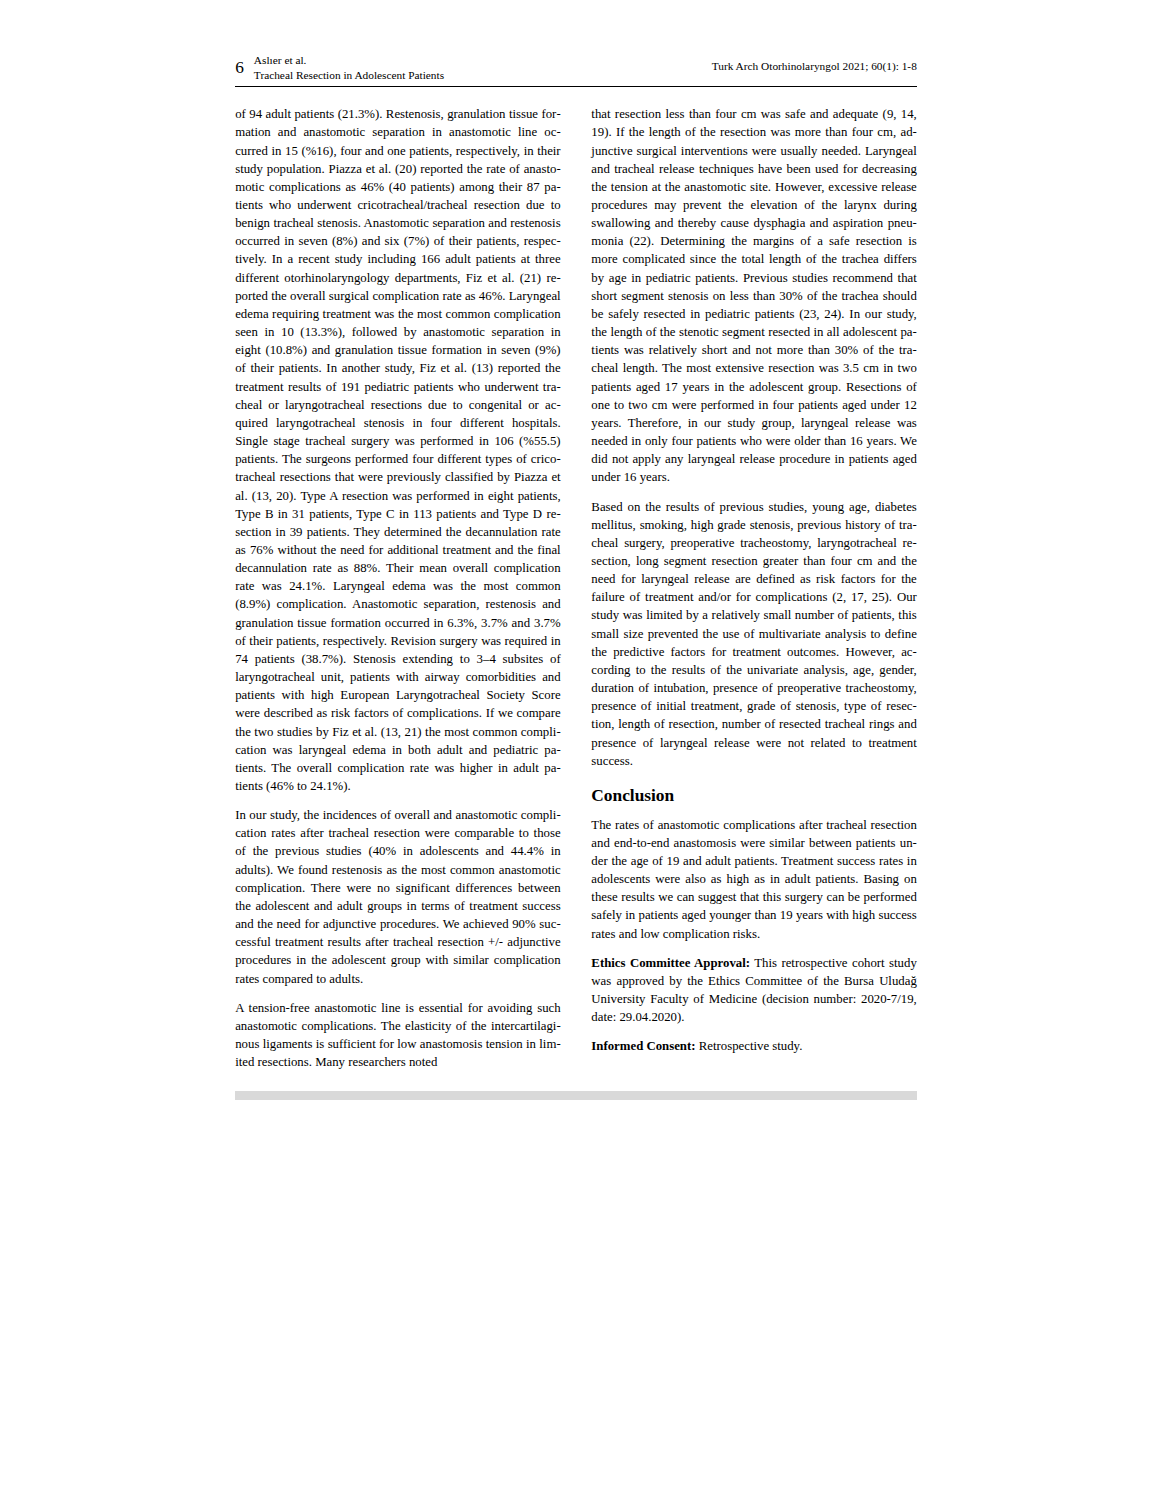6
Aslıer et al.
Tracheal Resection in Adolescent Patients
Turk Arch Otorhinolaryngol 2021; 60(1): 1-8
of 94 adult patients (21.3%). Restenosis, granulation tissue formation and anastomotic separation in anastomotic line occurred in 15 (%16), four and one patients, respectively, in their study population. Piazza et al. (20) reported the rate of anastomotic complications as 46% (40 patients) among their 87 patients who underwent cricotracheal/tracheal resection due to benign tracheal stenosis. Anastomotic separation and restenosis occurred in seven (8%) and six (7%) of their patients, respectively. In a recent study including 166 adult patients at three different otorhinolaryngology departments, Fiz et al. (21) reported the overall surgical complication rate as 46%. Laryngeal edema requiring treatment was the most common complication seen in 10 (13.3%), followed by anastomotic separation in eight (10.8%) and granulation tissue formation in seven (9%) of their patients. In another study, Fiz et al. (13) reported the treatment results of 191 pediatric patients who underwent tracheal or laryngotracheal resections due to congenital or acquired laryngotracheal stenosis in four different hospitals. Single stage tracheal surgery was performed in 106 (%55.5) patients. The surgeons performed four different types of cricotracheal resections that were previously classified by Piazza et al. (13, 20). Type A resection was performed in eight patients, Type B in 31 patients, Type C in 113 patients and Type D resection in 39 patients. They determined the decannulation rate as 76% without the need for additional treatment and the final decannulation rate as 88%. Their mean overall complication rate was 24.1%. Laryngeal edema was the most common (8.9%) complication. Anastomotic separation, restenosis and granulation tissue formation occurred in 6.3%, 3.7% and 3.7% of their patients, respectively. Revision surgery was required in 74 patients (38.7%). Stenosis extending to 3–4 subsites of laryngotracheal unit, patients with airway comorbidities and patients with high European Laryngotracheal Society Score were described as risk factors of complications. If we compare the two studies by Fiz et al. (13, 21) the most common complication was laryngeal edema in both adult and pediatric patients. The overall complication rate was higher in adult patients (46% to 24.1%).
In our study, the incidences of overall and anastomotic complication rates after tracheal resection were comparable to those of the previous studies (40% in adolescents and 44.4% in adults). We found restenosis as the most common anastomotic complication. There were no significant differences between the adolescent and adult groups in terms of treatment success and the need for adjunctive procedures. We achieved 90% successful treatment results after tracheal resection +/- adjunctive procedures in the adolescent group with similar complication rates compared to adults.
A tension-free anastomotic line is essential for avoiding such anastomotic complications. The elasticity of the intercartilaginous ligaments is sufficient for low anastomosis tension in limited resections. Many researchers noted
that resection less than four cm was safe and adequate (9, 14, 19). If the length of the resection was more than four cm, adjunctive surgical interventions were usually needed. Laryngeal and tracheal release techniques have been used for decreasing the tension at the anastomotic site. However, excessive release procedures may prevent the elevation of the larynx during swallowing and thereby cause dysphagia and aspiration pneumonia (22). Determining the margins of a safe resection is more complicated since the total length of the trachea differs by age in pediatric patients. Previous studies recommend that short segment stenosis on less than 30% of the trachea should be safely resected in pediatric patients (23, 24). In our study, the length of the stenotic segment resected in all adolescent patients was relatively short and not more than 30% of the tracheal length. The most extensive resection was 3.5 cm in two patients aged 17 years in the adolescent group. Resections of one to two cm were performed in four patients aged under 12 years. Therefore, in our study group, laryngeal release was needed in only four patients who were older than 16 years. We did not apply any laryngeal release procedure in patients aged under 16 years.
Based on the results of previous studies, young age, diabetes mellitus, smoking, high grade stenosis, previous history of tracheal surgery, preoperative tracheostomy, laryngotracheal resection, long segment resection greater than four cm and the need for laryngeal release are defined as risk factors for the failure of treatment and/or for complications (2, 17, 25). Our study was limited by a relatively small number of patients, this small size prevented the use of multivariate analysis to define the predictive factors for treatment outcomes. However, according to the results of the univariate analysis, age, gender, duration of intubation, presence of preoperative tracheostomy, presence of initial treatment, grade of stenosis, type of resection, length of resection, number of resected tracheal rings and presence of laryngeal release were not related to treatment success.
Conclusion
The rates of anastomotic complications after tracheal resection and end-to-end anastomosis were similar between patients under the age of 19 and adult patients. Treatment success rates in adolescents were also as high as in adult patients. Basing on these results we can suggest that this surgery can be performed safely in patients aged younger than 19 years with high success rates and low complication risks.
Ethics Committee Approval: This retrospective cohort study was approved by the Ethics Committee of the Bursa Uludağ University Faculty of Medicine (decision number: 2020-7/19, date: 29.04.2020).
Informed Consent: Retrospective study.